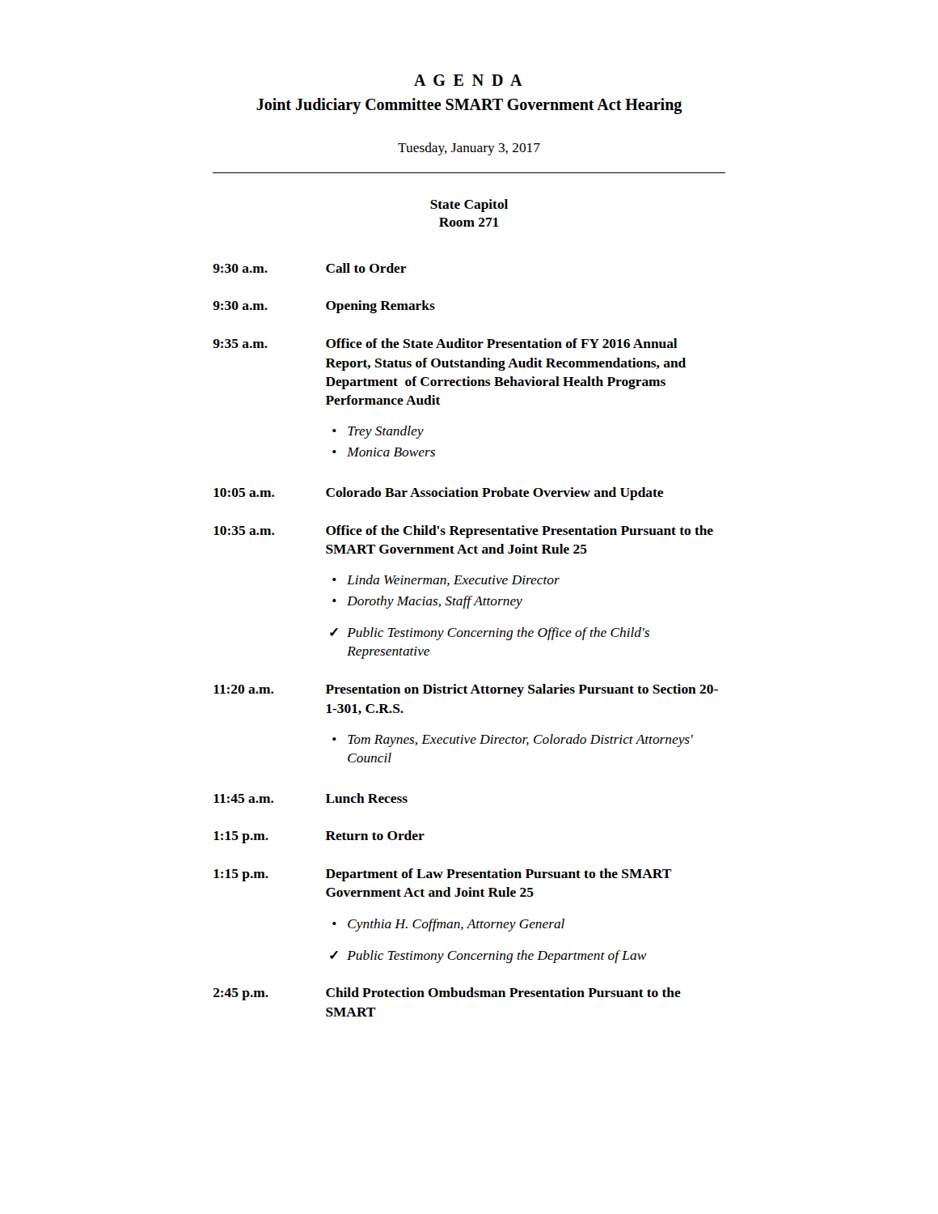A G E N D A
Joint Judiciary Committee SMART Government Act Hearing
Tuesday, January 3, 2017
State Capitol
Room 271
| 9:30 a.m. | Call to Order |
| 9:30 a.m. | Opening Remarks |
| 9:35 a.m. | Office of the State Auditor Presentation of FY 2016 Annual Report, Status of Outstanding Audit Recommendations, and Department of Corrections Behavioral Health Programs Performance Audit Trey Standley Monica Bowers |
| 10:05 a.m. | Colorado Bar Association Probate Overview and Update |
| 10:35 a.m. | Office of the Child's Representative Presentation Pursuant to the SMART Government Act and Joint Rule 25 Linda Weinerman, Executive Director Dorothy Macias, Staff Attorney Public Testimony Concerning the Office of the Child's Representative |
| 11:20 a.m. | Presentation on District Attorney Salaries Pursuant to Section 20-1-301, C.R.S. Tom Raynes, Executive Director, Colorado District Attorneys' Council |
| 11:45 a.m. | Lunch Recess |
| 1:15 p.m. | Return to Order |
| 1:15 p.m. | Department of Law Presentation Pursuant to the SMART Government Act and Joint Rule 25 Cynthia H. Coffman, Attorney General Public Testimony Concerning the Department of Law |
| 2:45 p.m. | Child Protection Ombudsman Presentation Pursuant to the SMART |